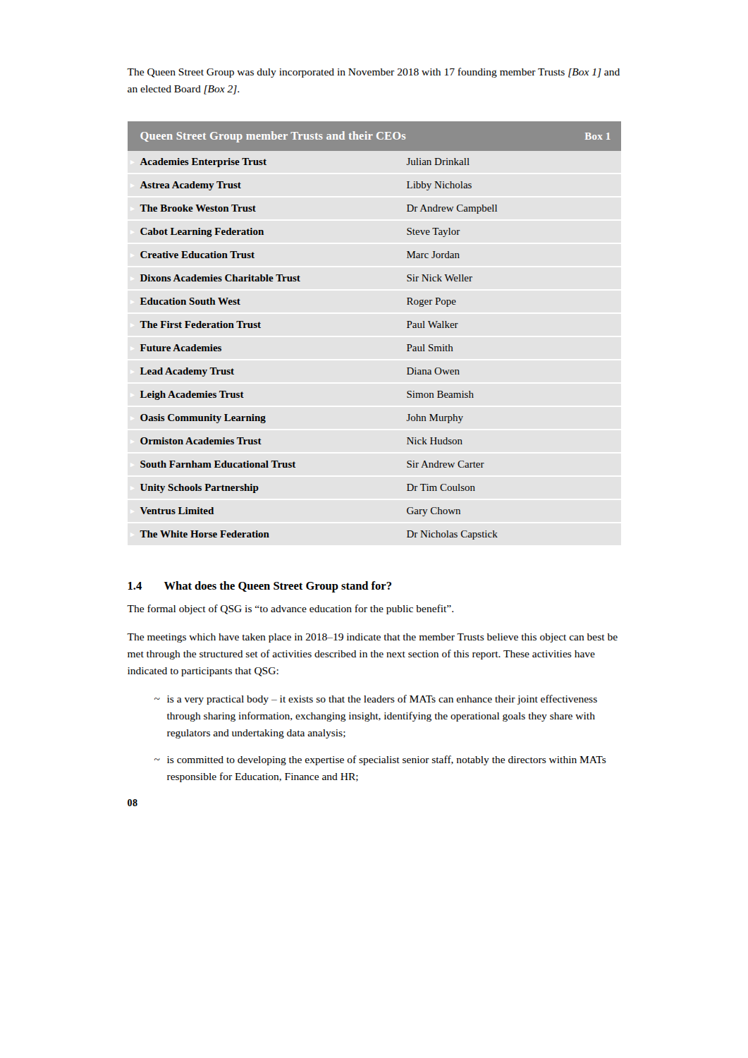The Queen Street Group was duly incorporated in November 2018 with 17 founding member Trusts [Box 1] and an elected Board [Box 2].
Queen Street Group member Trusts and their CEOs Box 1
| Academies Enterprise Trust | Julian Drinkall |
| Astrea Academy Trust | Libby Nicholas |
| The Brooke Weston Trust | Dr Andrew Campbell |
| Cabot Learning Federation | Steve Taylor |
| Creative Education Trust | Marc Jordan |
| Dixons Academies Charitable Trust | Sir Nick Weller |
| Education South West | Roger Pope |
| The First Federation Trust | Paul Walker |
| Future Academies | Paul Smith |
| Lead Academy Trust | Diana Owen |
| Leigh Academies Trust | Simon Beamish |
| Oasis Community Learning | John Murphy |
| Ormiston Academies Trust | Nick Hudson |
| South Farnham Educational Trust | Sir Andrew Carter |
| Unity Schools Partnership | Dr Tim Coulson |
| Ventrus Limited | Gary Chown |
| The White Horse Federation | Dr Nicholas Capstick |
1.4 What does the Queen Street Group stand for?
The formal object of QSG is “to advance education for the public benefit”.
The meetings which have taken place in 2018–19 indicate that the member Trusts believe this object can best be met through the structured set of activities described in the next section of this report. These activities have indicated to participants that QSG:
is a very practical body – it exists so that the leaders of MATs can enhance their joint effectiveness through sharing information, exchanging insight, identifying the operational goals they share with regulators and undertaking data analysis;
is committed to developing the expertise of specialist senior staff, notably the directors within MATs responsible for Education, Finance and HR;
08